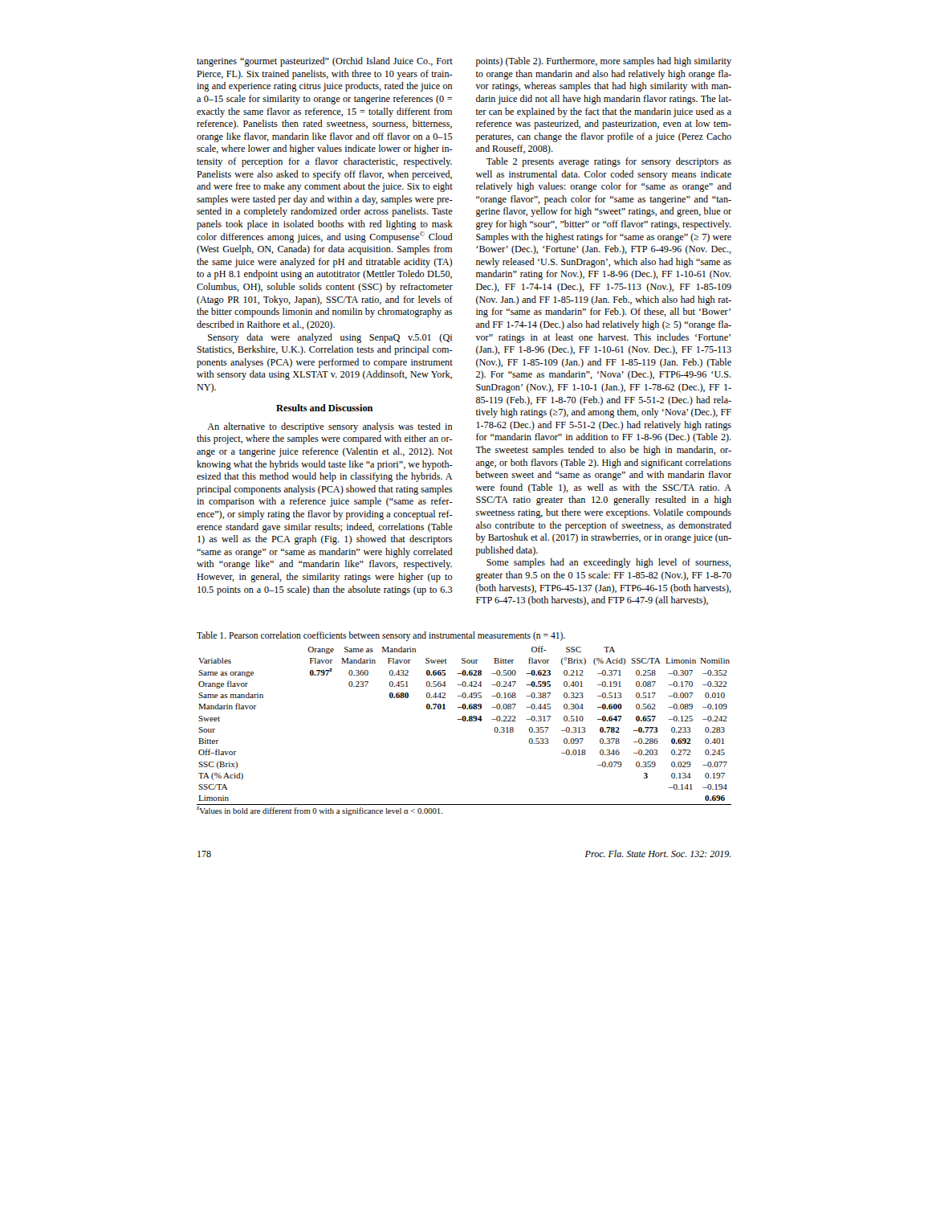tangerines “gourmet pasteurized” (Orchid Island Juice Co., Fort Pierce, FL). Six trained panelists, with three to 10 years of training and experience rating citrus juice products, rated the juice on a 0–15 scale for similarity to orange or tangerine references (0 = exactly the same flavor as reference, 15 = totally different from reference). Panelists then rated sweetness, sourness, bitterness, orange like flavor, mandarin like flavor and off flavor on a 0–15 scale, where lower and higher values indicate lower or higher intensity of perception for a flavor characteristic, respectively. Panelists were also asked to specify off flavor, when perceived, and were free to make any comment about the juice. Six to eight samples were tasted per day and within a day, samples were presented in a completely randomized order across panelists. Taste panels took place in isolated booths with red lighting to mask color differences among juices, and using Compusense© Cloud (West Guelph, ON, Canada) for data acquisition. Samples from the same juice were analyzed for pH and titratable acidity (TA) to a pH 8.1 endpoint using an autotitrator (Mettler Toledo DL50, Columbus, OH), soluble solids content (SSC) by refractometer (Atago PR 101, Tokyo, Japan), SSC/TA ratio, and for levels of the bitter compounds limonin and nomilin by chromatography as described in Raithore et al., (2020).
Sensory data were analyzed using SenpaQ v.5.01 (Qi Statistics, Berkshire, U.K.). Correlation tests and principal components analyses (PCA) were performed to compare instrument with sensory data using XLSTAT v. 2019 (Addinsoft, New York, NY).
Results and Discussion
An alternative to descriptive sensory analysis was tested in this project, where the samples were compared with either an orange or a tangerine juice reference (Valentin et al., 2012). Not knowing what the hybrids would taste like “a priori”, we hypothesized that this method would help in classifying the hybrids. A principal components analysis (PCA) showed that rating samples in comparison with a reference juice sample (“same as reference”), or simply rating the flavor by providing a conceptual reference standard gave similar results; indeed, correlations (Table 1) as well as the PCA graph (Fig. 1) showed that descriptors “same as orange” or “same as mandarin” were highly correlated with “orange like” and “mandarin like” flavors, respectively. However, in general, the similarity ratings were higher (up to 10.5 points on a 0–15 scale) than the absolute ratings (up to 6.3 points) (Table 2). Furthermore, more samples had high similarity to orange than mandarin and also had relatively high orange flavor ratings, whereas samples that had high similarity with mandarin juice did not all have high mandarin flavor ratings. The latter can be explained by the fact that the mandarin juice used as a reference was pasteurized, and pasteurization, even at low temperatures, can change the flavor profile of a juice (Perez Cacho and Rouseff, 2008).
Table 2 presents average ratings for sensory descriptors as well as instrumental data. Color coded sensory means indicate relatively high values: orange color for “same as orange” and “orange flavor”, peach color for “same as tangerine” and “tangerine flavor, yellow for high “sweet” ratings, and green, blue or grey for high “sour”, ”bitter” or “off flavor” ratings, respectively. Samples with the highest ratings for “same as orange” (≥ 7) were ‘Bower’ (Dec.), ‘Fortune’ (Jan. Feb.), FTP 6-49-96 (Nov. Dec., newly released ‘U.S. SunDragon’, which also had high “same as mandarin” rating for Nov.), FF 1-8-96 (Dec.), FF 1-10-61 (Nov. Dec.), FF 1-74-14 (Dec.), FF 1-75-113 (Nov.), FF 1-85-109 (Nov. Jan.) and FF 1-85-119 (Jan. Feb., which also had high rating for “same as mandarin” for Feb.). Of these, all but ‘Bower’ and FF 1-74-14 (Dec.) also had relatively high (≥ 5) “orange flavor” ratings in at least one harvest. This includes ‘Fortune’ (Jan.), FF 1-8-96 (Dec.), FF 1-10-61 (Nov. Dec.), FF 1-75-113 (Nov.), FF 1-85-109 (Jan.) and FF 1-85-119 (Jan. Feb.) (Table 2). For “same as mandarin”, ‘Nova’ (Dec.), FTP6-49-96 ‘U.S. SunDragon’ (Nov.), FF 1-10-1 (Jan.), FF 1-78-62 (Dec.), FF 1-85-119 (Feb.), FF 1-8-70 (Feb.) and FF 5-51-2 (Dec.) had relatively high ratings (≥7), and among them, only ‘Nova’ (Dec.), FF 1-78-62 (Dec.) and FF 5-51-2 (Dec.) had relatively high ratings for “mandarin flavor” in addition to FF 1-8-96 (Dec.) (Table 2). The sweetest samples tended to also be high in mandarin, orange, or both flavors (Table 2). High and significant correlations between sweet and “same as orange” and with mandarin flavor were found (Table 1), as well as with the SSC/TA ratio. A SSC/TA ratio greater than 12.0 generally resulted in a high sweetness rating, but there were exceptions. Volatile compounds also contribute to the perception of sweetness, as demonstrated by Bartoshuk et al. (2017) in strawberries, or in orange juice (unpublished data).
Some samples had an exceedingly high level of sourness, greater than 9.5 on the 0 15 scale: FF 1-85-82 (Nov.), FF 1-8-70 (both harvests), FTP6-45-137 (Jan), FTP6-46-15 (both harvests), FTP 6-47-13 (both harvests), and FTP 6-47-9 (all harvests),
Table 1. Pearson correlation coefficients between sensory and instrumental measurements (n = 41).
| | Orange | Same as | Mandarin | | | | Off- | SSC | TA | | | |
| --- | --- | --- | --- | --- | --- | --- | --- | --- | --- | --- | --- | --- |
| Variables | Flavor | Mandarin | Flavor | Sweet | Sour | Bitter | flavor | (°Brix) | (% Acid) | SSC/TA | Limonin | Nomilin |
| Same as orange | 0.797 z | 0.360 | 0.432 | 0.665 | –0.628 | –0.500 | –0.623 | 0.212 | –0.371 | 0.258 | –0.307 | –0.352 |
| Orange flavor | | 0.237 | 0.451 | 0.564 | –0.424 | –0.247 | –0.595 | 0.401 | –0.191 | 0.087 | –0.170 | –0.322 |
| Same as mandarin | | | 0.680 | 0.442 | –0.495 | –0.168 | –0.387 | 0.323 | –0.513 | 0.517 | –0.007 | 0.010 |
| Mandarin flavor | | | | 0.701 | –0.689 | –0.087 | –0.445 | 0.304 | –0.600 | 0.562 | –0.089 | –0.109 |
| Sweet | | | | | –0.894 | –0.222 | –0.317 | 0.510 | –0.647 | 0.657 | –0.125 | –0.242 |
| Sour | | | | | | 0.318 | 0.357 | –0.313 | 0.782 | –0.773 | 0.233 | 0.283 |
| Bitter | | | | | | | 0.533 | 0.097 | 0.378 | –0.286 | 0.692 | 0.401 |
| Off–flavor | | | | | | | | –0.018 | 0.346 | –0.203 | 0.272 | 0.245 |
| SSC (Brix) | | | | | | | | | –0.079 | 0.359 | 0.029 | –0.077 |
| TA (% Acid) | | | | | | | | | | 3 | 0.134 | 0.197 |
| SSC/TA | | | | | | | | | | | –0.141 | –0.194 |
| Limonin | | | | | | | | | | | | 0.696 |
zValues in bold are different from 0 with a significance level α < 0.0001.
178
Proc. Fla. State Hort. Soc. 132: 2019.